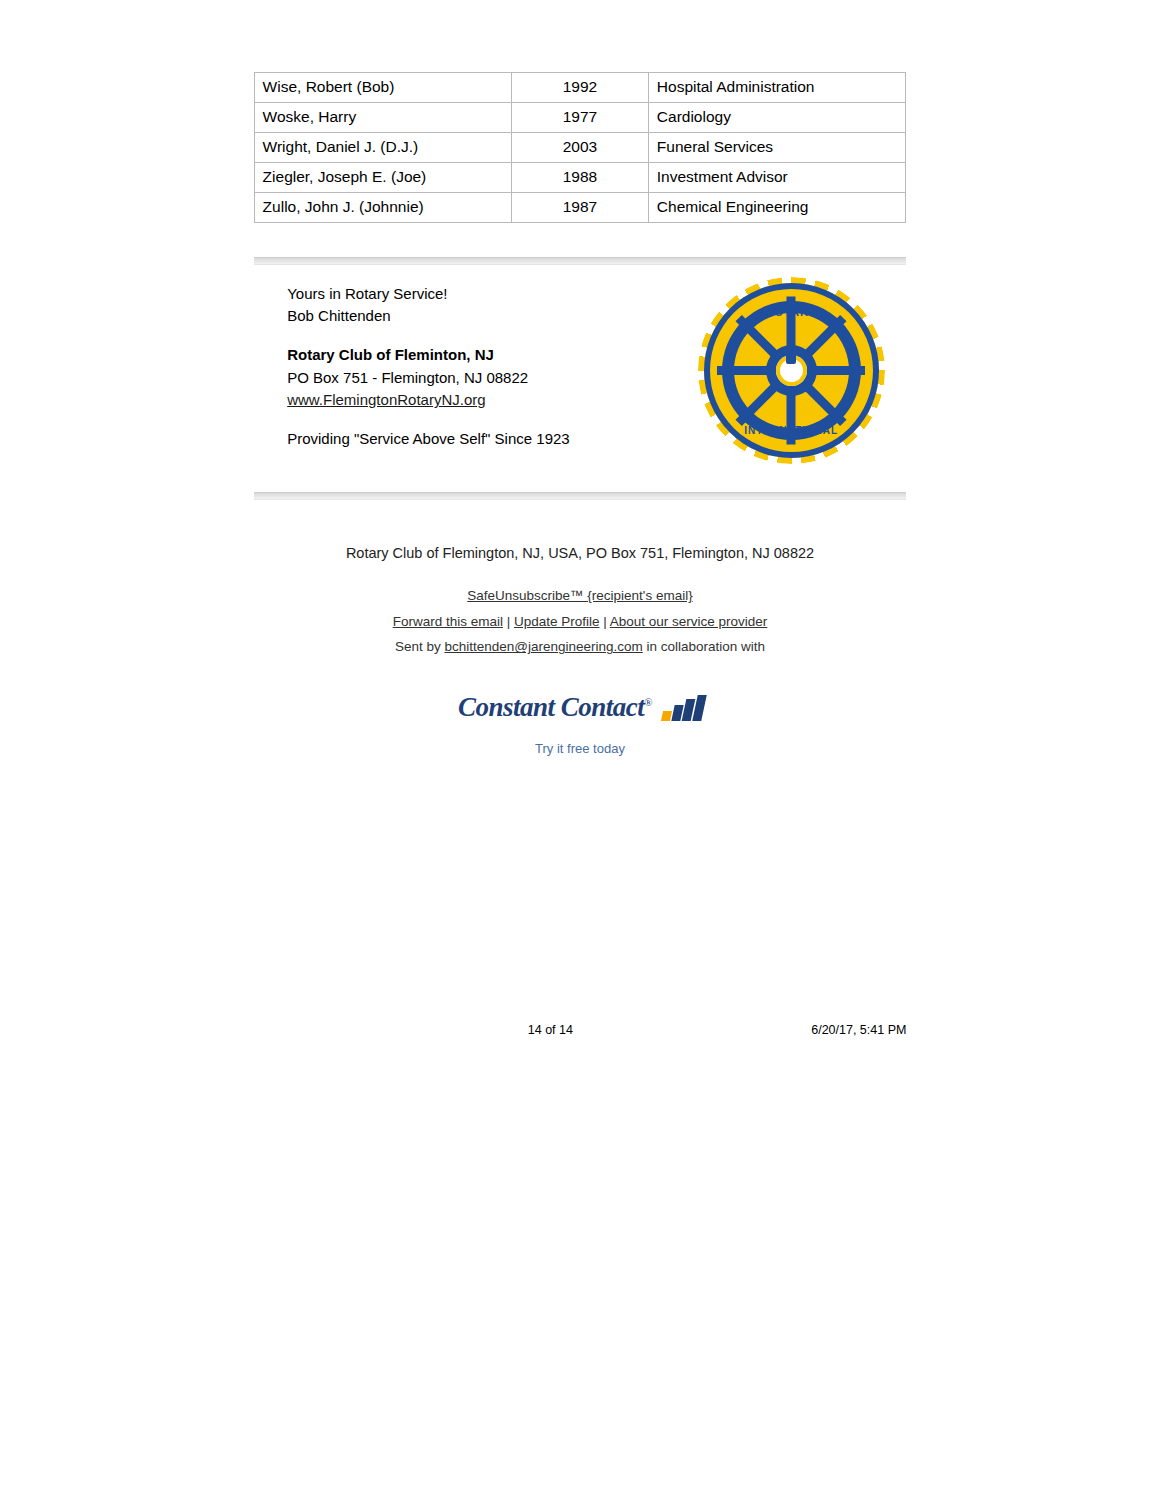| Wise, Robert (Bob) | 1992 | Hospital Administration |
| Woske, Harry | 1977 | Cardiology |
| Wright, Daniel J. (D.J.) | 2003 | Funeral Services |
| Ziegler, Joseph E. (Joe) | 1988 | Investment Advisor |
| Zullo, John J. (Johnnie) | 1987 | Chemical Engineering |
Yours in Rotary Service!
Bob Chittenden
Rotary Club of Fleminton, NJ
PO Box 751 - Flemington, NJ 08822
www.FlemingtonRotaryNJ.org
Providing "Service Above Self" Since 1923
ROTARY
INTERNATIONAL
Rotary Club of Flemington, NJ, USA, PO Box 751, Flemington, NJ 08822
SafeUnsubscribe™ {recipient's email}
Forward this email | Update Profile | About our service provider
Sent by bchittenden@jarengineering.com in collaboration with
Constant Contact®
Try it free today
14 of 14 6/20/17, 5:41 PM